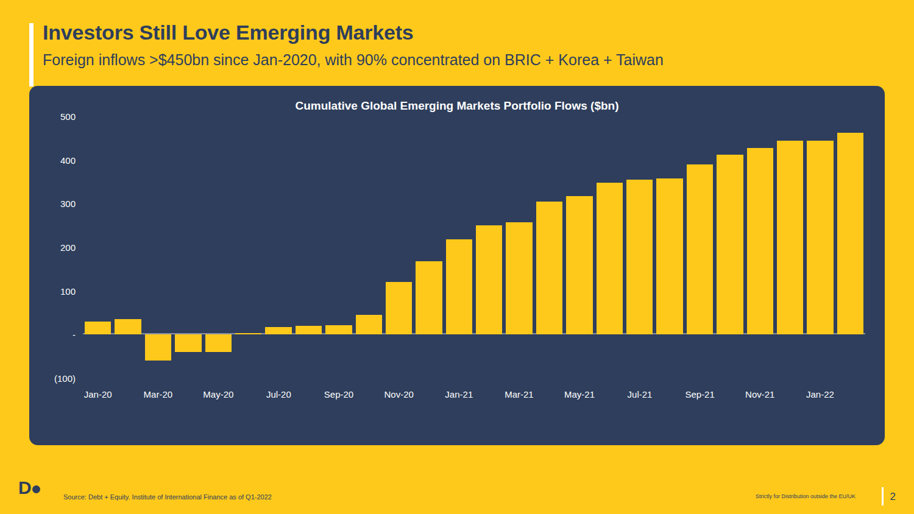Investors Still Love Emerging Markets
Foreign inflows >$450bn since Jan-2020, with 90% concentrated on BRIC + Korea + Taiwan
Cumulative Global Emerging Markets Portfolio Flows ($bn)
500 400 300 200 100 - (100)
Jan-20 Feb-20 Mar-20 Apr-20 May-20 Jun-20 Jul-20 Aug-20 Sep-20 Oct-20 Nov-20 Dec-20 Jan-21 Feb-21 Mar-21 Apr-21 May-21 Jun-21 Jul-21 Aug-21 Sep-21 Oct-21 Nov-21 Dec-21 Jan-22 Feb-22
D
Source: Debt + Equity. Institute of International Finance as of Q1-2022
Strictly for Distribution outside the EU/UK
2